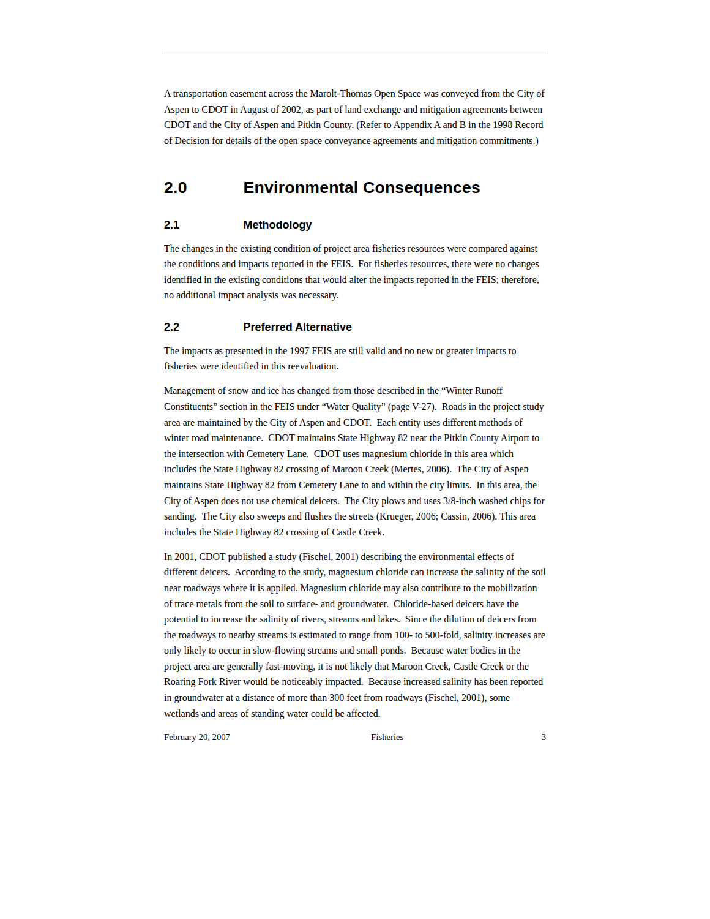A transportation easement across the Marolt-Thomas Open Space was conveyed from the City of Aspen to CDOT in August of 2002, as part of land exchange and mitigation agreements between CDOT and the City of Aspen and Pitkin County. (Refer to Appendix A and B in the 1998 Record of Decision for details of the open space conveyance agreements and mitigation commitments.)
2.0 Environmental Consequences
2.1 Methodology
The changes in the existing condition of project area fisheries resources were compared against the conditions and impacts reported in the FEIS. For fisheries resources, there were no changes identified in the existing conditions that would alter the impacts reported in the FEIS; therefore, no additional impact analysis was necessary.
2.2 Preferred Alternative
The impacts as presented in the 1997 FEIS are still valid and no new or greater impacts to fisheries were identified in this reevaluation.
Management of snow and ice has changed from those described in the “Winter Runoff Constituents” section in the FEIS under “Water Quality” (page V-27). Roads in the project study area are maintained by the City of Aspen and CDOT. Each entity uses different methods of winter road maintenance. CDOT maintains State Highway 82 near the Pitkin County Airport to the intersection with Cemetery Lane. CDOT uses magnesium chloride in this area which includes the State Highway 82 crossing of Maroon Creek (Mertes, 2006). The City of Aspen maintains State Highway 82 from Cemetery Lane to and within the city limits. In this area, the City of Aspen does not use chemical deicers. The City plows and uses 3/8-inch washed chips for sanding. The City also sweeps and flushes the streets (Krueger, 2006; Cassin, 2006). This area includes the State Highway 82 crossing of Castle Creek.
In 2001, CDOT published a study (Fischel, 2001) describing the environmental effects of different deicers. According to the study, magnesium chloride can increase the salinity of the soil near roadways where it is applied. Magnesium chloride may also contribute to the mobilization of trace metals from the soil to surface- and groundwater. Chloride-based deicers have the potential to increase the salinity of rivers, streams and lakes. Since the dilution of deicers from the roadways to nearby streams is estimated to range from 100- to 500-fold, salinity increases are only likely to occur in slow-flowing streams and small ponds. Because water bodies in the project area are generally fast-moving, it is not likely that Maroon Creek, Castle Creek or the Roaring Fork River would be noticeably impacted. Because increased salinity has been reported in groundwater at a distance of more than 300 feet from roadways (Fischel, 2001), some wetlands and areas of standing water could be affected.
February 20, 2007
Fisheries
3